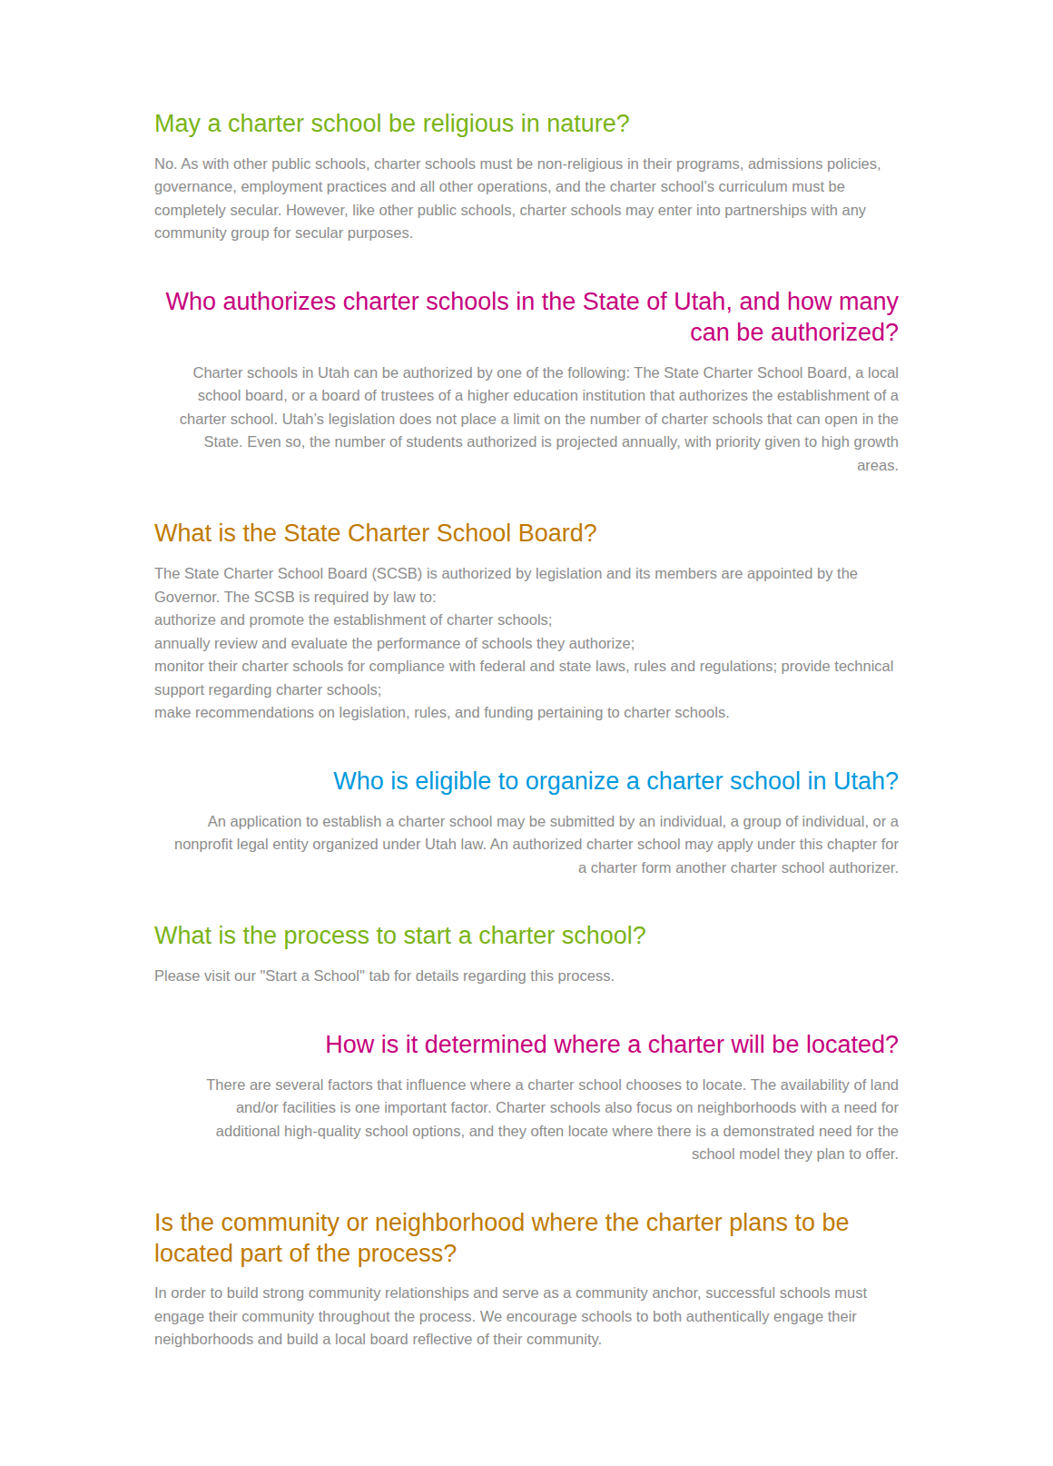May a charter school be religious in nature?
No. As with other public schools, charter schools must be non-religious in their programs, admissions policies, governance, employment practices and all other operations, and the charter school’s curriculum must be completely secular. However, like other public schools, charter schools may enter into partnerships with any community group for secular purposes.
Who authorizes charter schools in the State of Utah, and how many can be authorized?
Charter schools in Utah can be authorized by one of the following: The State Charter School Board, a local school board, or a board of trustees of a higher education institution that authorizes the establishment of a charter school. Utah’s legislation does not place a limit on the number of charter schools that can open in the State. Even so, the number of students authorized is projected annually, with priority given to high growth areas.
What is the State Charter School Board?
The State Charter School Board (SCSB) is authorized by legislation and its members are appointed by the Governor. The SCSB is required by law to:
authorize and promote the establishment of charter schools;
annually review and evaluate the performance of schools they authorize;
monitor their charter schools for compliance with federal and state laws, rules and regulations; provide technical support regarding charter schools;
make recommendations on legislation, rules, and funding pertaining to charter schools.
Who is eligible to organize a charter school in Utah?
An application to establish a charter school may be submitted by an individual, a group of individual, or a nonprofit legal entity organized under Utah law. An authorized charter school may apply under this chapter for a charter form another charter school authorizer.
What is the process to start a charter school?
Please visit our "Start a School" tab for details regarding this process.
How is it determined where a charter will be located?
There are several factors that influence where a charter school chooses to locate. The availability of land and/or facilities is one important factor. Charter schools also focus on neighborhoods with a need for additional high-quality school options, and they often locate where there is a demonstrated need for the school model they plan to offer.
Is the community or neighborhood where the charter plans to be located part of the process?
In order to build strong community relationships and serve as a community anchor, successful schools must engage their community throughout the process. We encourage schools to both authentically engage their neighborhoods and build a local board reflective of their community.